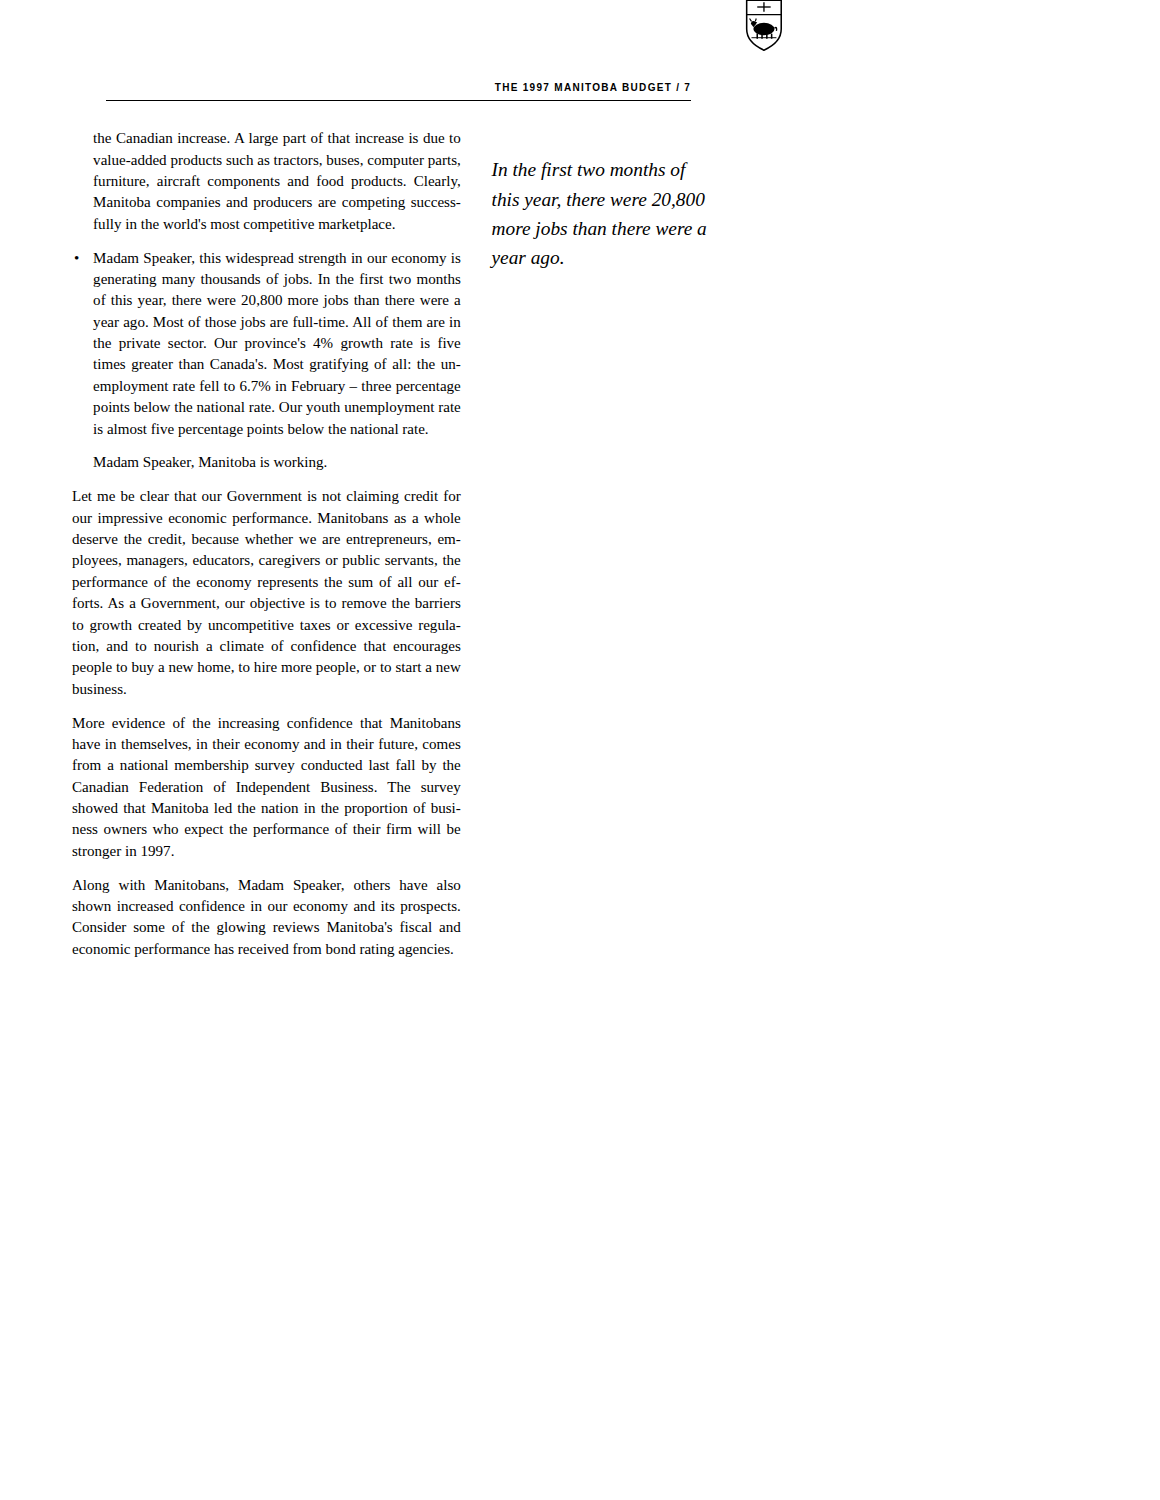THE 1997 MANITOBA BUDGET / 7
the Canadian increase. A large part of that increase is due to value-added products such as tractors, buses, computer parts, furniture, aircraft components and food products. Clearly, Manitoba companies and producers are competing successfully in the world's most competitive marketplace.
Madam Speaker, this widespread strength in our economy is generating many thousands of jobs. In the first two months of this year, there were 20,800 more jobs than there were a year ago. Most of those jobs are full-time. All of them are in the private sector. Our province's 4% growth rate is five times greater than Canada's. Most gratifying of all: the unemployment rate fell to 6.7% in February – three percentage points below the national rate. Our youth unemployment rate is almost five percentage points below the national rate.
Madam Speaker, Manitoba is working.
Let me be clear that our Government is not claiming credit for our impressive economic performance. Manitobans as a whole deserve the credit, because whether we are entrepreneurs, employees, managers, educators, caregivers or public servants, the performance of the economy represents the sum of all our efforts. As a Government, our objective is to remove the barriers to growth created by uncompetitive taxes or excessive regulation, and to nourish a climate of confidence that encourages people to buy a new home, to hire more people, or to start a new business.
More evidence of the increasing confidence that Manitobans have in themselves, in their economy and in their future, comes from a national membership survey conducted last fall by the Canadian Federation of Independent Business. The survey showed that Manitoba led the nation in the proportion of business owners who expect the performance of their firm will be stronger in 1997.
Along with Manitobans, Madam Speaker, others have also shown increased confidence in our economy and its prospects. Consider some of the glowing reviews Manitoba's fiscal and economic performance has received from bond rating agencies.
In the first two months of this year, there were 20,800 more jobs than there were a year ago.